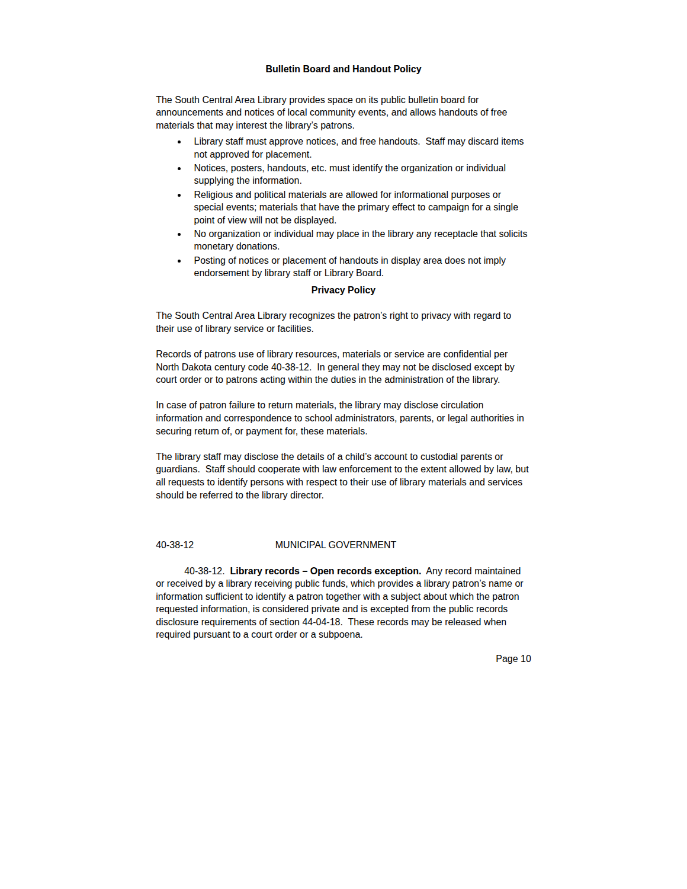Bulletin Board and Handout Policy
The South Central Area Library provides space on its public bulletin board for announcements and notices of local community events, and allows handouts of free materials that may interest the library’s patrons.
Library staff must approve notices, and free handouts. Staff may discard items not approved for placement.
Notices, posters, handouts, etc. must identify the organization or individual supplying the information.
Religious and political materials are allowed for informational purposes or special events; materials that have the primary effect to campaign for a single point of view will not be displayed.
No organization or individual may place in the library any receptacle that solicits monetary donations.
Posting of notices or placement of handouts in display area does not imply endorsement by library staff or Library Board.
Privacy Policy
The South Central Area Library recognizes the patron’s right to privacy with regard to their use of library service or facilities.
Records of patrons use of library resources, materials or service are confidential per North Dakota century code 40-38-12. In general they may not be disclosed except by court order or to patrons acting within the duties in the administration of the library.
In case of patron failure to return materials, the library may disclose circulation information and correspondence to school administrators, parents, or legal authorities in securing return of, or payment for, these materials.
The library staff may disclose the details of a child’s account to custodial parents or guardians. Staff should cooperate with law enforcement to the extent allowed by law, but all requests to identify persons with respect to their use of library materials and services should be referred to the library director.
40-38-12 MUNICIPAL GOVERNMENT
40-38-12. Library records – Open records exception. Any record maintained or received by a library receiving public funds, which provides a library patron’s name or information sufficient to identify a patron together with a subject about which the patron requested information, is considered private and is excepted from the public records disclosure requirements of section 44-04-18. These records may be released when required pursuant to a court order or a subpoena.
Page 10